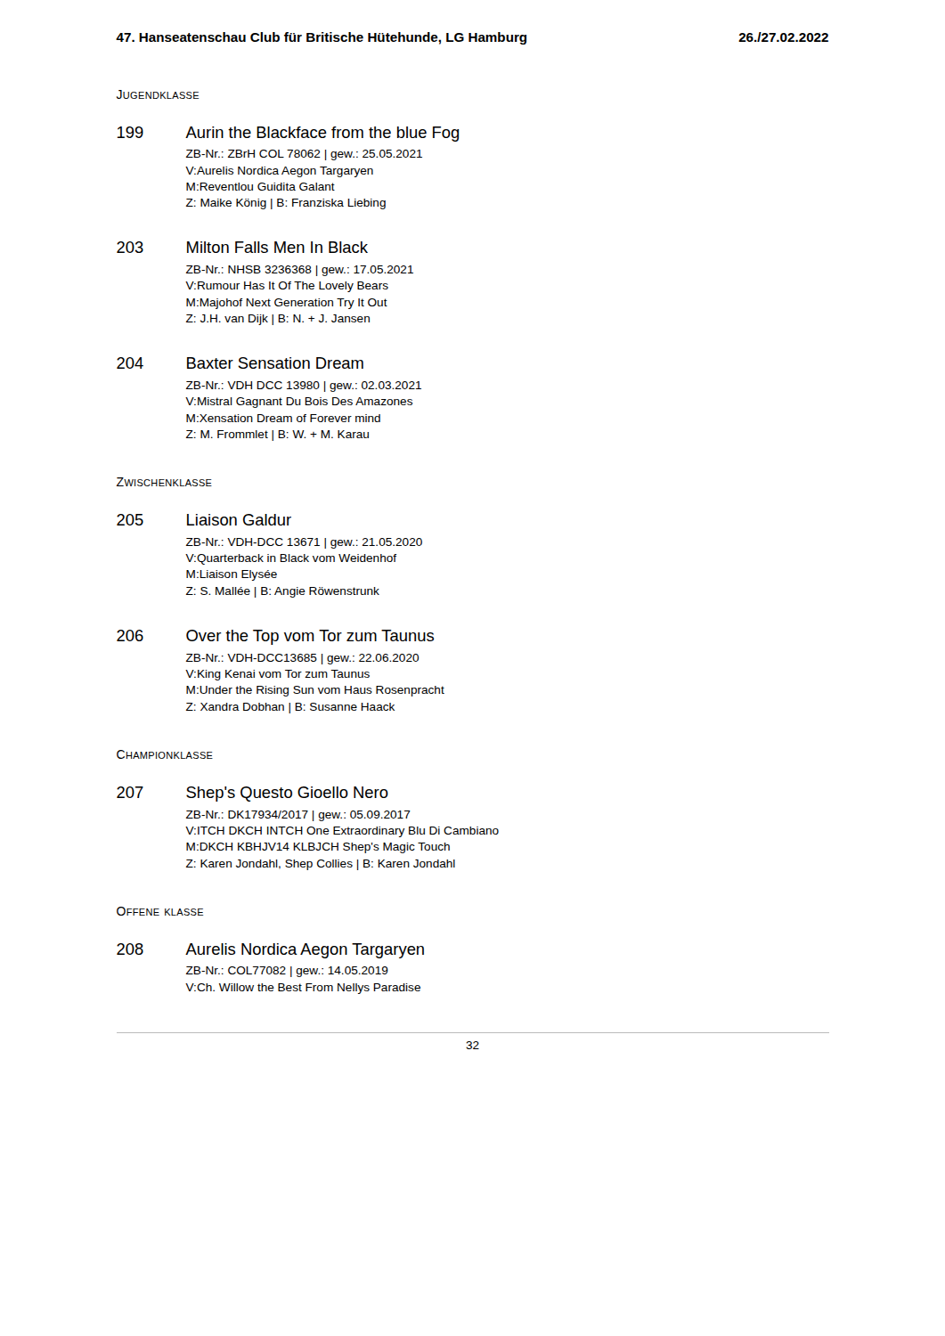47. Hanseatenschau Club für Britische Hütehunde, LG Hamburg 26./27.02.2022
Jugendklasse
199
Aurin the Blackface from the blue Fog ZB-Nr.: ZBrH COL 78062 | gew.: 25.05.2021 V:Aurelis Nordica Aegon Targaryen M:Reventlou Guidita Galant Z: Maike König | B: Franziska Liebing
203
Milton Falls Men In Black ZB-Nr.: NHSB 3236368 | gew.: 17.05.2021 V:Rumour Has It Of The Lovely Bears M:Majohof Next Generation Try It Out Z: J.H. van Dijk | B: N. + J. Jansen
204
Baxter Sensation Dream ZB-Nr.: VDH DCC 13980 | gew.: 02.03.2021 V:Mistral Gagnant Du Bois Des Amazones M:Xensation Dream of Forever mind Z: M. Frommlet | B: W. + M. Karau
Zwischenklasse
205
Liaison Galdur ZB-Nr.: VDH-DCC 13671 | gew.: 21.05.2020 V:Quarterback in Black vom Weidenhof M:Liaison Elysée Z: S. Mallée | B: Angie Röwenstrunk
206
Over the Top vom Tor zum Taunus ZB-Nr.: VDH-DCC13685 | gew.: 22.06.2020 V:King Kenai vom Tor zum Taunus M:Under the Rising Sun vom Haus Rosenpracht Z: Xandra Dobhan | B: Susanne Haack
Championklasse
207
Shep's Questo Gioello Nero ZB-Nr.: DK17934/2017 | gew.: 05.09.2017 V:ITCH DKCH INTCH One Extraordinary Blu Di Cambiano M:DKCH KBHJV14 KLBJCH Shep's Magic Touch Z: Karen Jondahl, Shep Collies | B: Karen Jondahl
offene Klasse
208
Aurelis Nordica Aegon Targaryen ZB-Nr.: COL77082 | gew.: 14.05.2019 V:Ch. Willow the Best From Nellys Paradise
32